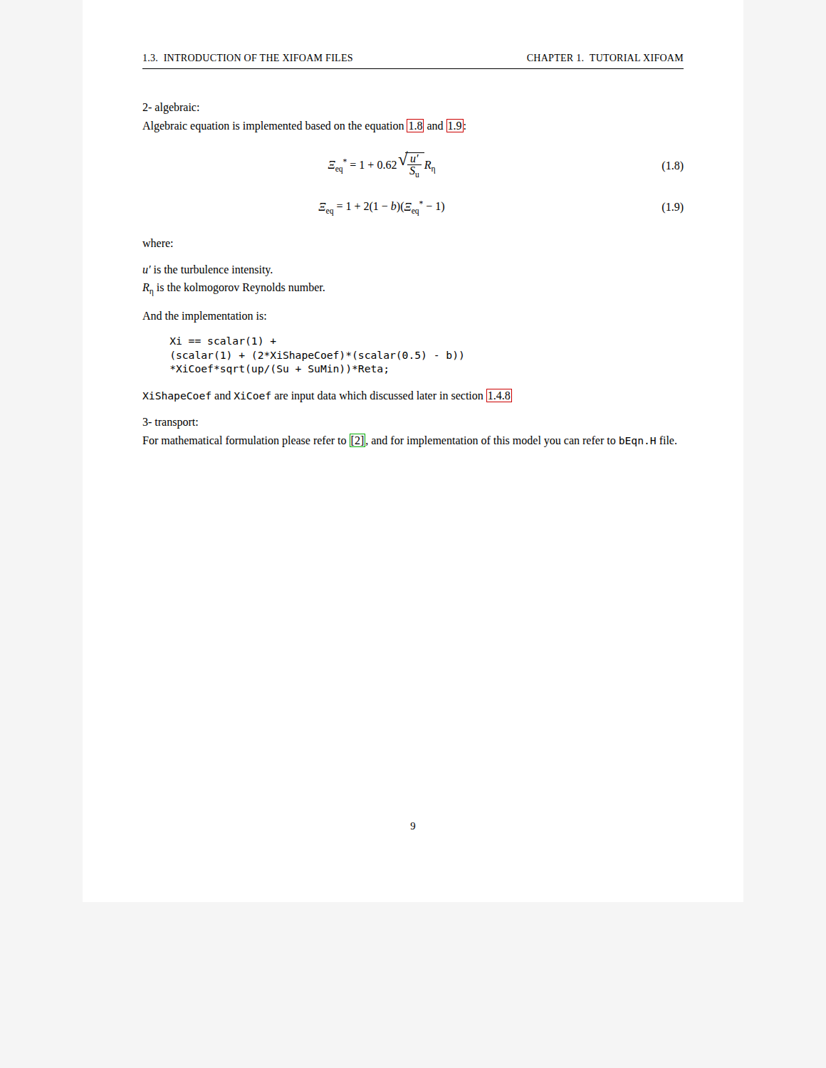1.3. Introduction of the XiFoam files Chapter 1. Tutorial XiFoam
2- algebraic:
Algebraic equation is implemented based on the equation 1.8 and 1.9:
Ξeq* = 1 + 0.62u′Su Rη
(1.8)
Ξeq = 1 + 2(1 − b)(Ξeq* − 1)
(1.9)
where:
u′ is the turbulence intensity.
Rη is the kolmogorov Reynolds number.
And the implementation is:
Xi == scalar(1) +
(scalar(1) + (2*XiShapeCoef)*(scalar(0.5) - b))
*XiCoef*sqrt(up/(Su + SuMin))*Reta;
XiShapeCoef and XiCoef are input data which discussed later in section 1.4.8
3- transport:
For mathematical formulation please refer to [2], and for implementation of this model you can refer to bEqn.H file.
9